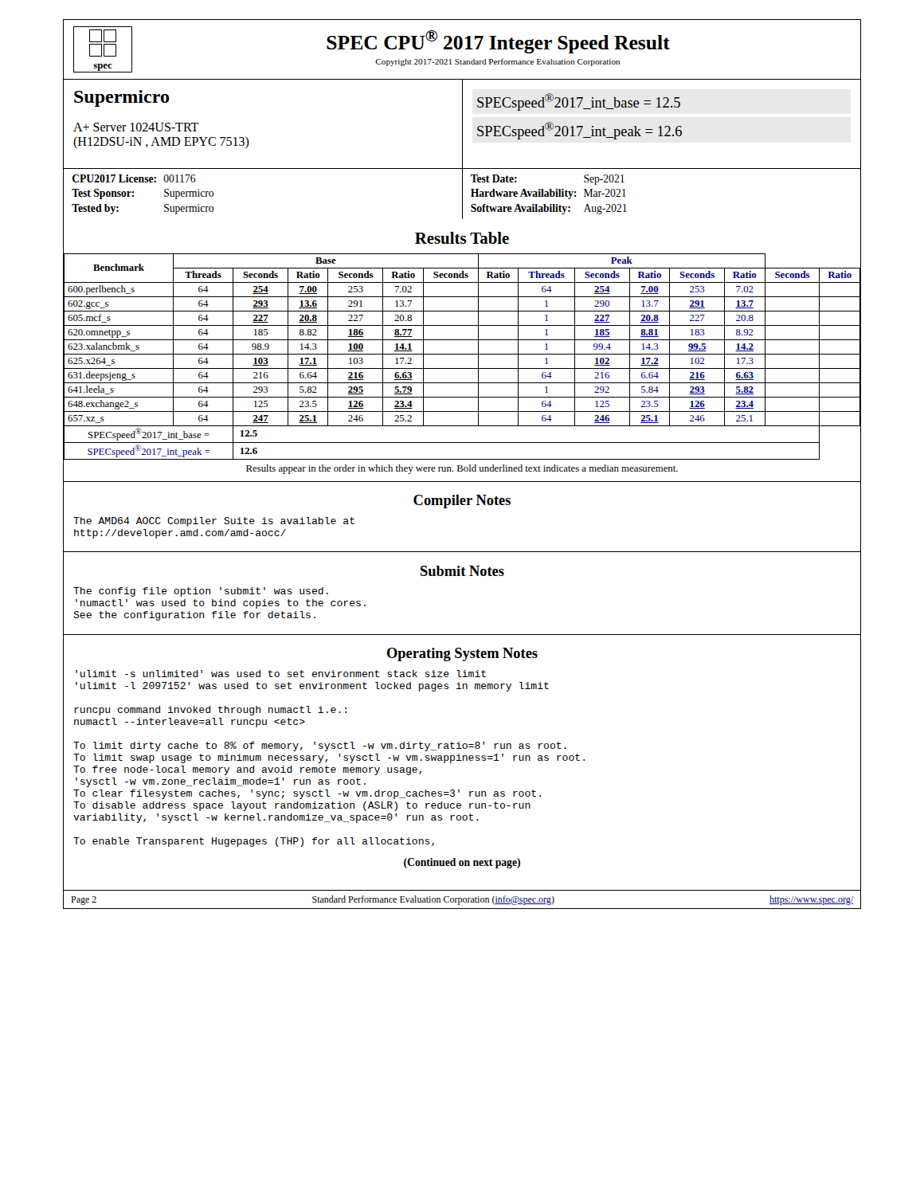spec
SPEC CPU® 2017 Integer Speed Result
Copyright 2017-2021 Standard Performance Evaluation Corporation
Supermicro
A+ Server 1024US-TRT
(H12DSU-iN , AMD EPYC 7513)
SPECspeed®2017_int_base = 12.5
SPECspeed®2017_int_peak = 12.6
CPU2017 License:
001176
Test Sponsor:
Supermicro
Tested by:
Supermicro
Test Date:
Sep-2021
Hardware Availability:
Mar-2021
Software Availability:
Aug-2021
Results Table
| Benchmark | Base | Peak |
| --- | --- | --- |
| Threads | Seconds | Ratio | Seconds | Ratio | Seconds | Ratio | Threads | Seconds | Ratio | Seconds | Ratio | Seconds | Ratio |
| 600.perlbench_s | 64 | 254 | 7.00 | 253 | 7.02 | | | 64 | 254 | 7.00 | 253 | 7.02 | | |
| 602.gcc_s | 64 | 293 | 13.6 | 291 | 13.7 | | | 1 | 290 | 13.7 | 291 | 13.7 | | |
| 605.mcf_s | 64 | 227 | 20.8 | 227 | 20.8 | | | 1 | 227 | 20.8 | 227 | 20.8 | | |
| 620.omnetpp_s | 64 | 185 | 8.82 | 186 | 8.77 | | | 1 | 185 | 8.81 | 183 | 8.92 | | |
| 623.xalancbmk_s | 64 | 98.9 | 14.3 | 100 | 14.1 | | | 1 | 99.4 | 14.3 | 99.5 | 14.2 | | |
| 625.x264_s | 64 | 103 | 17.1 | 103 | 17.2 | | | 1 | 102 | 17.2 | 102 | 17.3 | | |
| 631.deepsjeng_s | 64 | 216 | 6.64 | 216 | 6.63 | | | 64 | 216 | 6.64 | 216 | 6.63 | | |
| 641.leela_s | 64 | 293 | 5.82 | 295 | 5.79 | | | 1 | 292 | 5.84 | 293 | 5.82 | | |
| 648.exchange2_s | 64 | 125 | 23.5 | 126 | 23.4 | | | 64 | 125 | 23.5 | 126 | 23.4 | | |
| 657.xz_s | 64 | 247 | 25.1 | 246 | 25.2 | | | 64 | 246 | 25.1 | 246 | 25.1 | | |
| SPECspeed ® 2017_int_base = | 12.5 |
| SPECspeed ® 2017_int_peak = | 12.6 |
Results appear in the order in which they were run. Bold underlined text indicates a median measurement.
Compiler Notes
The AMD64 AOCC Compiler Suite is available at
http://developer.amd.com/amd-aocc/
Submit Notes
The config file option 'submit' was used.
'numactl' was used to bind copies to the cores.
See the configuration file for details.
Operating System Notes
'ulimit -s unlimited' was used to set environment stack size limit
'ulimit -l 2097152' was used to set environment locked pages in memory limit

runcpu command invoked through numactl i.e.:
numactl --interleave=all runcpu <etc>

To limit dirty cache to 8% of memory, 'sysctl -w vm.dirty_ratio=8' run as root.
To limit swap usage to minimum necessary, 'sysctl -w vm.swappiness=1' run as root.
To free node-local memory and avoid remote memory usage,
'sysctl -w vm.zone_reclaim_mode=1' run as root.
To clear filesystem caches, 'sync; sysctl -w vm.drop_caches=3' run as root.
To disable address space layout randomization (ASLR) to reduce run-to-run
variability, 'sysctl -w kernel.randomize_va_space=0' run as root.

To enable Transparent Hugepages (THP) for all allocations,
(Continued on next page)
Page 2 Standard Performance Evaluation Corporation (info@spec.org) https://www.spec.org/